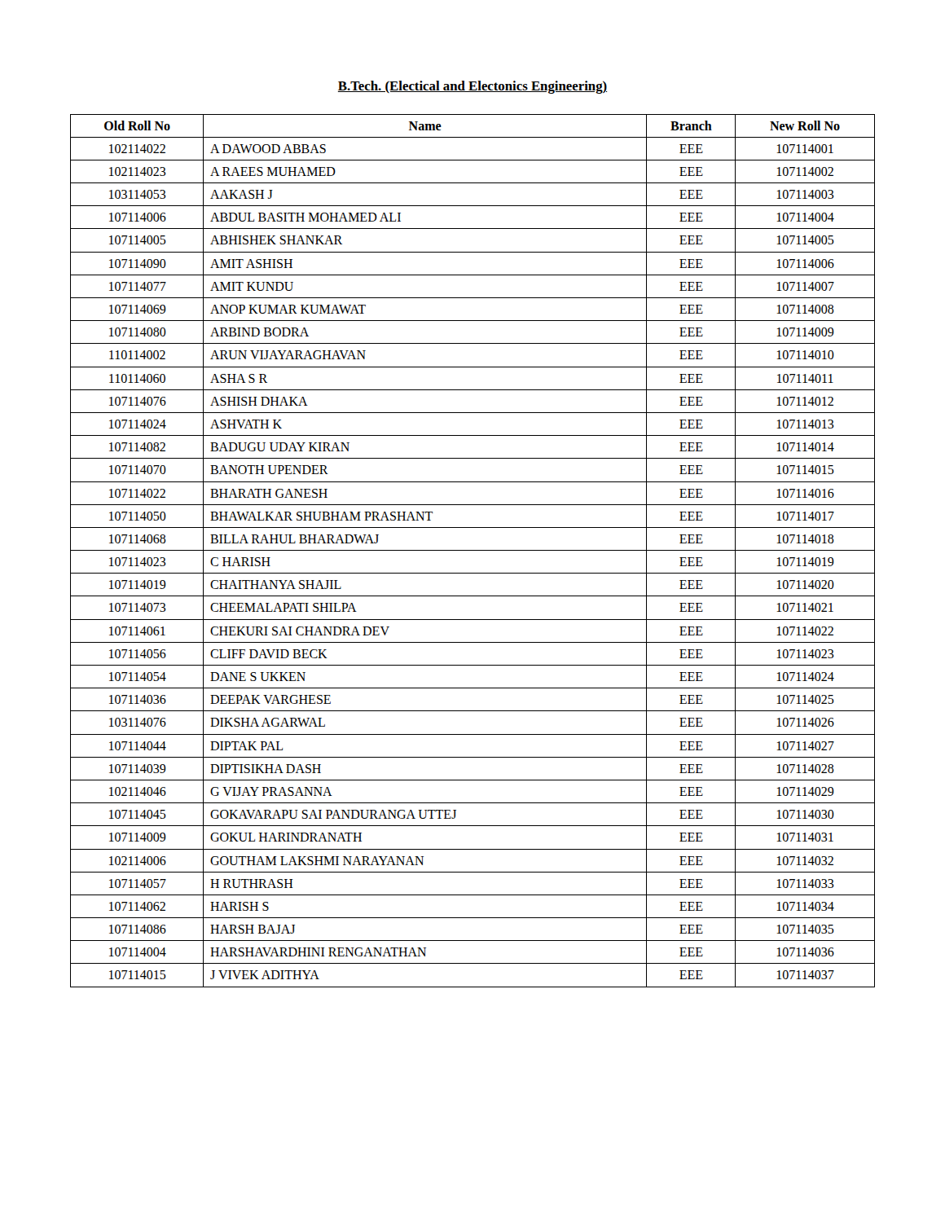B.Tech. (Electical and Electonics Engineering)
List of students with old and new roll numbers
| Old Roll No | Name | Branch | New Roll No |
| --- | --- | --- | --- |
| 102114022 | A DAWOOD ABBAS | EEE | 107114001 |
| 102114023 | A RAEES MUHAMED | EEE | 107114002 |
| 103114053 | AAKASH J | EEE | 107114003 |
| 107114006 | ABDUL BASITH MOHAMED ALI | EEE | 107114004 |
| 107114005 | ABHISHEK SHANKAR | EEE | 107114005 |
| 107114090 | AMIT ASHISH | EEE | 107114006 |
| 107114077 | AMIT KUNDU | EEE | 107114007 |
| 107114069 | ANOP KUMAR KUMAWAT | EEE | 107114008 |
| 107114080 | ARBIND BODRA | EEE | 107114009 |
| 110114002 | ARUN VIJAYARAGHAVAN | EEE | 107114010 |
| 110114060 | ASHA S R | EEE | 107114011 |
| 107114076 | ASHISH DHAKA | EEE | 107114012 |
| 107114024 | ASHVATH K | EEE | 107114013 |
| 107114082 | BADUGU UDAY KIRAN | EEE | 107114014 |
| 107114070 | BANOTH UPENDER | EEE | 107114015 |
| 107114022 | BHARATH GANESH | EEE | 107114016 |
| 107114050 | BHAWALKAR SHUBHAM PRASHANT | EEE | 107114017 |
| 107114068 | BILLA RAHUL BHARADWAJ | EEE | 107114018 |
| 107114023 | C HARISH | EEE | 107114019 |
| 107114019 | CHAITHANYA SHAJIL | EEE | 107114020 |
| 107114073 | CHEEMALAPATI SHILPA | EEE | 107114021 |
| 107114061 | CHEKURI SAI CHANDRA DEV | EEE | 107114022 |
| 107114056 | CLIFF DAVID BECK | EEE | 107114023 |
| 107114054 | DANE S UKKEN | EEE | 107114024 |
| 107114036 | DEEPAK VARGHESE | EEE | 107114025 |
| 103114076 | DIKSHA AGARWAL | EEE | 107114026 |
| 107114044 | DIPTAK PAL | EEE | 107114027 |
| 107114039 | DIPTISIKHA DASH | EEE | 107114028 |
| 102114046 | G VIJAY PRASANNA | EEE | 107114029 |
| 107114045 | GOKAVARAPU SAI PANDURANGA UTTEJ | EEE | 107114030 |
| 107114009 | GOKUL HARINDRANATH | EEE | 107114031 |
| 102114006 | GOUTHAM LAKSHMI NARAYANAN | EEE | 107114032 |
| 107114057 | H RUTHRASH | EEE | 107114033 |
| 107114062 | HARISH S | EEE | 107114034 |
| 107114086 | HARSH BAJAJ | EEE | 107114035 |
| 107114004 | HARSHAVARDHINI RENGANATHAN | EEE | 107114036 |
| 107114015 | J VIVEK ADITHYA | EEE | 107114037 |